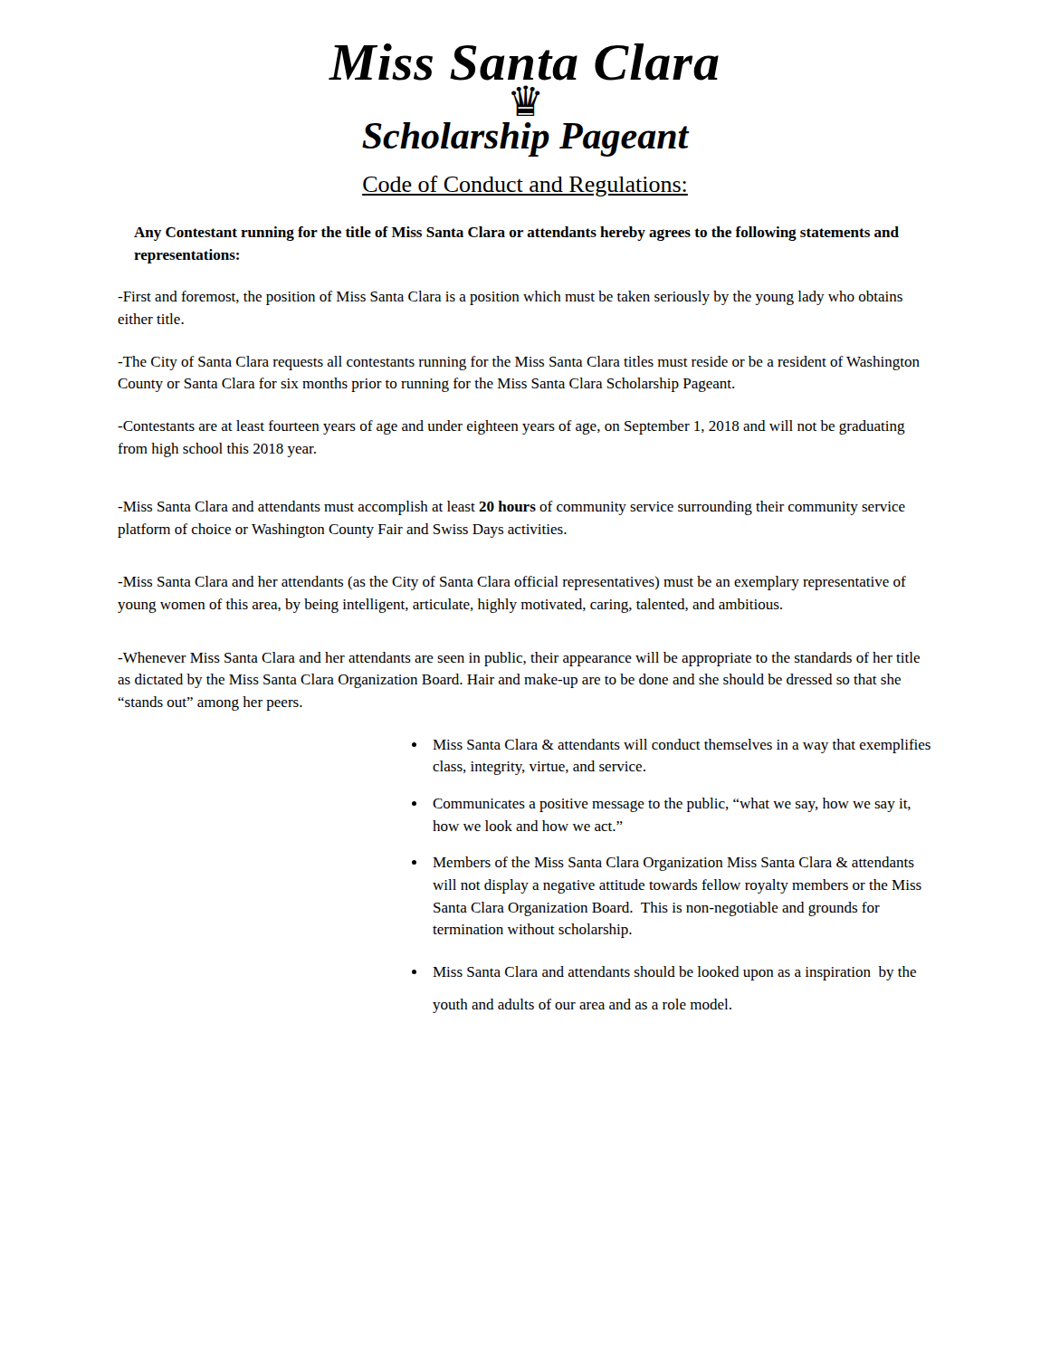Miss Santa Clara
♛
Scholarship Pageant
Code of Conduct and Regulations:
Any Contestant running for the title of Miss Santa Clara or attendants hereby agrees to the following statements and representations:
-First and foremost, the position of Miss Santa Clara is a position which must be taken seriously by the young lady who obtains either title.
-The City of Santa Clara requests all contestants running for the Miss Santa Clara titles must reside or be a resident of Washington County or Santa Clara for six months prior to running for the Miss Santa Clara Scholarship Pageant.
-Contestants are at least fourteen years of age and under eighteen years of age, on September 1, 2018 and will not be graduating from high school this 2018 year.
-Miss Santa Clara and attendants must accomplish at least 20 hours of community service surrounding their community service platform of choice or Washington County Fair and Swiss Days activities.
-Miss Santa Clara and her attendants (as the City of Santa Clara official representatives) must be an exemplary representative of young women of this area, by being intelligent, articulate, highly motivated, caring, talented, and ambitious.
-Whenever Miss Santa Clara and her attendants are seen in public, their appearance will be appropriate to the standards of her title as dictated by the Miss Santa Clara Organization Board. Hair and make-up are to be done and she should be dressed so that she “stands out” among her peers.
Miss Santa Clara & attendants will conduct themselves in a way that exemplifies class, integrity, virtue, and service.
Communicates a positive message to the public, “what we say, how we say it, how we look and how we act.”
Members of the Miss Santa Clara Organization Miss Santa Clara & attendants will not display a negative attitude towards fellow royalty members or the Miss Santa Clara Organization Board. This is non-negotiable and grounds for termination without scholarship.
Miss Santa Clara and attendants should be looked upon as a inspiration by the youth and adults of our area and as a role model.